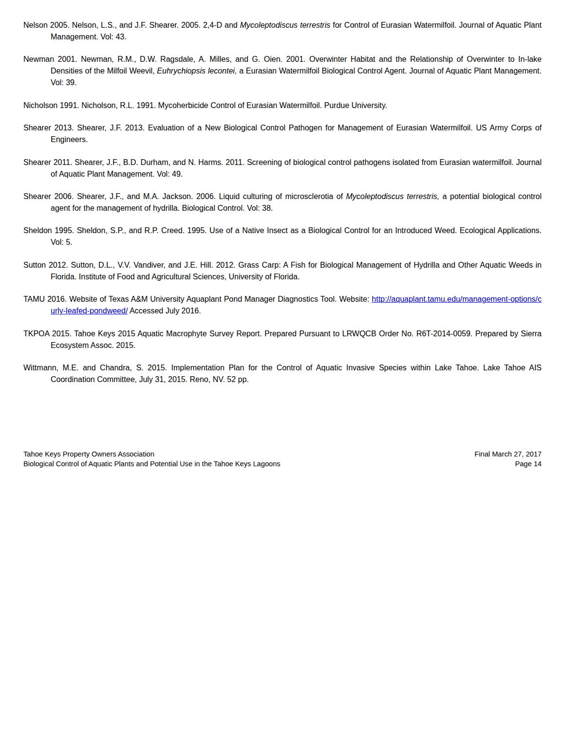Nelson 2005. Nelson, L.S., and J.F. Shearer. 2005. 2,4-D and Mycoleptodiscus terrestris for Control of Eurasian Watermilfoil. Journal of Aquatic Plant Management. Vol: 43.
Newman 2001. Newman, R.M., D.W. Ragsdale, A. Milles, and G. Oien. 2001. Overwinter Habitat and the Relationship of Overwinter to In-lake Densities of the Milfoil Weevil, Euhrychiopsis lecontei, a Eurasian Watermilfoil Biological Control Agent. Journal of Aquatic Plant Management. Vol: 39.
Nicholson 1991. Nicholson, R.L. 1991. Mycoherbicide Control of Eurasian Watermilfoil. Purdue University.
Shearer 2013. Shearer, J.F. 2013. Evaluation of a New Biological Control Pathogen for Management of Eurasian Watermilfoil. US Army Corps of Engineers.
Shearer 2011. Shearer, J.F., B.D. Durham, and N. Harms. 2011. Screening of biological control pathogens isolated from Eurasian watermilfoil. Journal of Aquatic Plant Management. Vol: 49.
Shearer 2006. Shearer, J.F., and M.A. Jackson. 2006. Liquid culturing of microsclerotia of Mycoleptodiscus terrestris, a potential biological control agent for the management of hydrilla. Biological Control. Vol: 38.
Sheldon 1995. Sheldon, S.P., and R.P. Creed. 1995. Use of a Native Insect as a Biological Control for an Introduced Weed. Ecological Applications. Vol: 5.
Sutton 2012. Sutton, D.L., V.V. Vandiver, and J.E. Hill. 2012. Grass Carp: A Fish for Biological Management of Hydrilla and Other Aquatic Weeds in Florida. Institute of Food and Agricultural Sciences, University of Florida.
TAMU 2016. Website of Texas A&M University Aquaplant Pond Manager Diagnostics Tool. Website: http://aquaplant.tamu.edu/management-options/curly-leafed-pondweed/ Accessed July 2016.
TKPOA 2015. Tahoe Keys 2015 Aquatic Macrophyte Survey Report. Prepared Pursuant to LRWQCB Order No. R6T-2014-0059. Prepared by Sierra Ecosystem Assoc. 2015.
Wittmann, M.E. and Chandra, S. 2015. Implementation Plan for the Control of Aquatic Invasive Species within Lake Tahoe. Lake Tahoe AIS Coordination Committee, July 31, 2015. Reno, NV. 52 pp.
Tahoe Keys Property Owners Association
Final March 27, 2017
Biological Control of Aquatic Plants and Potential Use in the Tahoe Keys Lagoons
Page 14